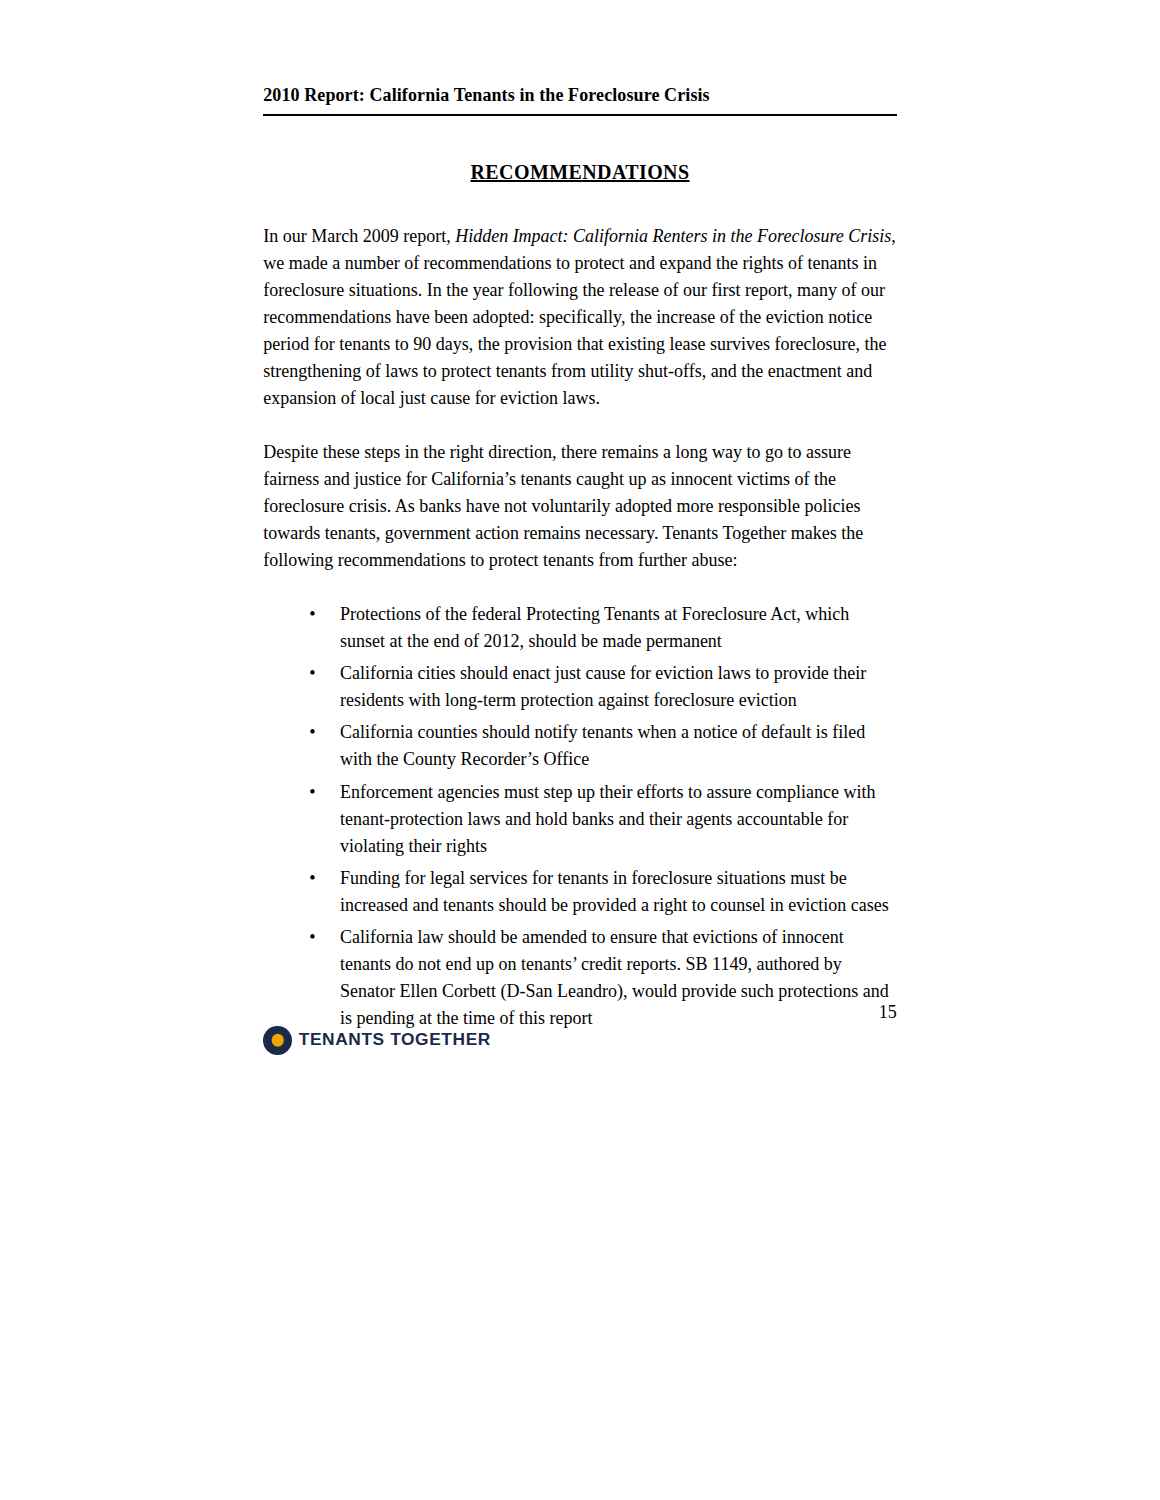2010 Report: California Tenants in the Foreclosure Crisis
RECOMMENDATIONS
In our March 2009 report, Hidden Impact: California Renters in the Foreclosure Crisis, we made a number of recommendations to protect and expand the rights of tenants in foreclosure situations. In the year following the release of our first report, many of our recommendations have been adopted: specifically, the increase of the eviction notice period for tenants to 90 days, the provision that existing lease survives foreclosure, the strengthening of laws to protect tenants from utility shut-offs, and the enactment and expansion of local just cause for eviction laws.
Despite these steps in the right direction, there remains a long way to go to assure fairness and justice for California’s tenants caught up as innocent victims of the foreclosure crisis. As banks have not voluntarily adopted more responsible policies towards tenants, government action remains necessary. Tenants Together makes the following recommendations to protect tenants from further abuse:
Protections of the federal Protecting Tenants at Foreclosure Act, which sunset at the end of 2012, should be made permanent
California cities should enact just cause for eviction laws to provide their residents with long-term protection against foreclosure eviction
California counties should notify tenants when a notice of default is filed with the County Recorder’s Office
Enforcement agencies must step up their efforts to assure compliance with tenant-protection laws and hold banks and their agents accountable for violating their rights
Funding for legal services for tenants in foreclosure situations must be increased and tenants should be provided a right to counsel in eviction cases
California law should be amended to ensure that evictions of innocent tenants do not end up on tenants’ credit reports. SB 1149, authored by Senator Ellen Corbett (D-San Leandro), would provide such protections and is pending at the time of this report
15
TENANTS TOGETHER